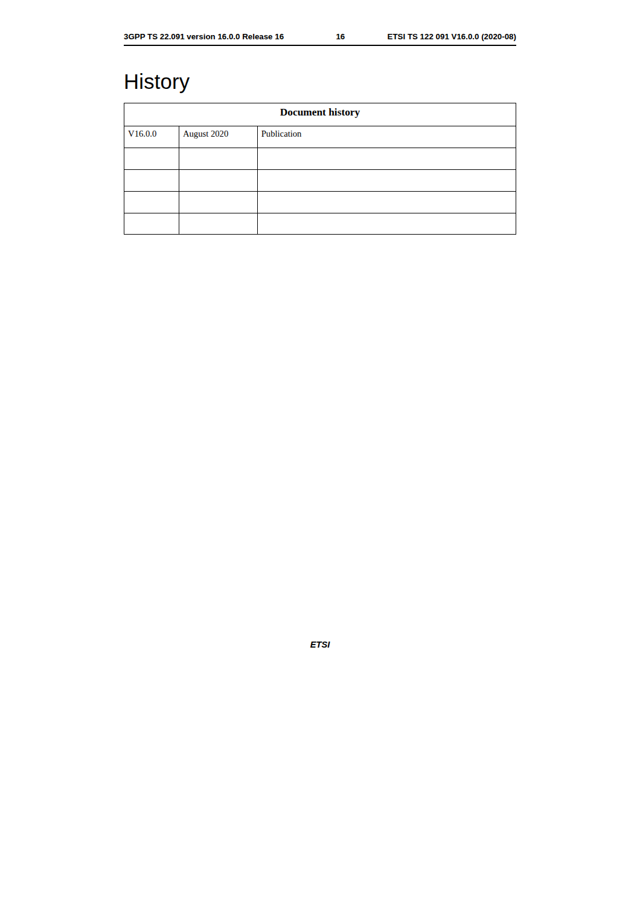3GPP TS 22.091 version 16.0.0 Release 16 16 ETSI TS 122 091 V16.0.0 (2020-08)
History
| Document history |
| --- |
| V16.0.0 | August 2020 | Publication |
ETSI